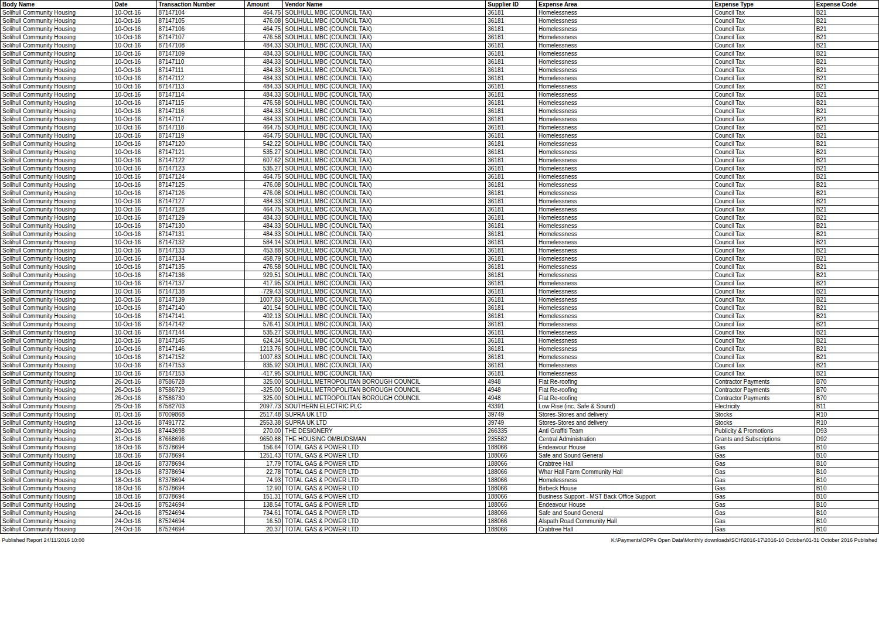| Body Name | Date | Transaction Number | Amount | Vendor Name | Supplier ID | Expense Area | Expense Type | Expense Code |
| --- | --- | --- | --- | --- | --- | --- | --- | --- |
| Solihull Community Housing | 10-Oct-16 | 87147104 | 464.75 | SOLIHULL MBC (COUNCIL TAX) | 36181 | Homelessness | Council Tax | B21 |
| Solihull Community Housing | 10-Oct-16 | 87147105 | 476.08 | SOLIHULL MBC (COUNCIL TAX) | 36181 | Homelessness | Council Tax | B21 |
| Solihull Community Housing | 10-Oct-16 | 87147106 | 464.75 | SOLIHULL MBC (COUNCIL TAX) | 36181 | Homelessness | Council Tax | B21 |
| Solihull Community Housing | 10-Oct-16 | 87147107 | 476.58 | SOLIHULL MBC (COUNCIL TAX) | 36181 | Homelessness | Council Tax | B21 |
| Solihull Community Housing | 10-Oct-16 | 87147108 | 484.33 | SOLIHULL MBC (COUNCIL TAX) | 36181 | Homelessness | Council Tax | B21 |
| Solihull Community Housing | 10-Oct-16 | 87147109 | 484.33 | SOLIHULL MBC (COUNCIL TAX) | 36181 | Homelessness | Council Tax | B21 |
| Solihull Community Housing | 10-Oct-16 | 87147110 | 484.33 | SOLIHULL MBC (COUNCIL TAX) | 36181 | Homelessness | Council Tax | B21 |
| Solihull Community Housing | 10-Oct-16 | 87147111 | 484.33 | SOLIHULL MBC (COUNCIL TAX) | 36181 | Homelessness | Council Tax | B21 |
| Solihull Community Housing | 10-Oct-16 | 87147112 | 484.33 | SOLIHULL MBC (COUNCIL TAX) | 36181 | Homelessness | Council Tax | B21 |
| Solihull Community Housing | 10-Oct-16 | 87147113 | 484.33 | SOLIHULL MBC (COUNCIL TAX) | 36181 | Homelessness | Council Tax | B21 |
| Solihull Community Housing | 10-Oct-16 | 87147114 | 484.33 | SOLIHULL MBC (COUNCIL TAX) | 36181 | Homelessness | Council Tax | B21 |
| Solihull Community Housing | 10-Oct-16 | 87147115 | 476.58 | SOLIHULL MBC (COUNCIL TAX) | 36181 | Homelessness | Council Tax | B21 |
| Solihull Community Housing | 10-Oct-16 | 87147116 | 484.33 | SOLIHULL MBC (COUNCIL TAX) | 36181 | Homelessness | Council Tax | B21 |
| Solihull Community Housing | 10-Oct-16 | 87147117 | 484.33 | SOLIHULL MBC (COUNCIL TAX) | 36181 | Homelessness | Council Tax | B21 |
| Solihull Community Housing | 10-Oct-16 | 87147118 | 464.75 | SOLIHULL MBC (COUNCIL TAX) | 36181 | Homelessness | Council Tax | B21 |
| Solihull Community Housing | 10-Oct-16 | 87147119 | 464.75 | SOLIHULL MBC (COUNCIL TAX) | 36181 | Homelessness | Council Tax | B21 |
| Solihull Community Housing | 10-Oct-16 | 87147120 | 542.22 | SOLIHULL MBC (COUNCIL TAX) | 36181 | Homelessness | Council Tax | B21 |
| Solihull Community Housing | 10-Oct-16 | 87147121 | 535.27 | SOLIHULL MBC (COUNCIL TAX) | 36181 | Homelessness | Council Tax | B21 |
| Solihull Community Housing | 10-Oct-16 | 87147122 | 607.62 | SOLIHULL MBC (COUNCIL TAX) | 36181 | Homelessness | Council Tax | B21 |
| Solihull Community Housing | 10-Oct-16 | 87147123 | 535.27 | SOLIHULL MBC (COUNCIL TAX) | 36181 | Homelessness | Council Tax | B21 |
| Solihull Community Housing | 10-Oct-16 | 87147124 | 464.75 | SOLIHULL MBC (COUNCIL TAX) | 36181 | Homelessness | Council Tax | B21 |
| Solihull Community Housing | 10-Oct-16 | 87147125 | 476.08 | SOLIHULL MBC (COUNCIL TAX) | 36181 | Homelessness | Council Tax | B21 |
| Solihull Community Housing | 10-Oct-16 | 87147126 | 476.08 | SOLIHULL MBC (COUNCIL TAX) | 36181 | Homelessness | Council Tax | B21 |
| Solihull Community Housing | 10-Oct-16 | 87147127 | 484.33 | SOLIHULL MBC (COUNCIL TAX) | 36181 | Homelessness | Council Tax | B21 |
| Solihull Community Housing | 10-Oct-16 | 87147128 | 464.75 | SOLIHULL MBC (COUNCIL TAX) | 36181 | Homelessness | Council Tax | B21 |
| Solihull Community Housing | 10-Oct-16 | 87147129 | 484.33 | SOLIHULL MBC (COUNCIL TAX) | 36181 | Homelessness | Council Tax | B21 |
| Solihull Community Housing | 10-Oct-16 | 87147130 | 484.33 | SOLIHULL MBC (COUNCIL TAX) | 36181 | Homelessness | Council Tax | B21 |
| Solihull Community Housing | 10-Oct-16 | 87147131 | 484.33 | SOLIHULL MBC (COUNCIL TAX) | 36181 | Homelessness | Council Tax | B21 |
| Solihull Community Housing | 10-Oct-16 | 87147132 | 584.14 | SOLIHULL MBC (COUNCIL TAX) | 36181 | Homelessness | Council Tax | B21 |
| Solihull Community Housing | 10-Oct-16 | 87147133 | 453.88 | SOLIHULL MBC (COUNCIL TAX) | 36181 | Homelessness | Council Tax | B21 |
| Solihull Community Housing | 10-Oct-16 | 87147134 | 458.79 | SOLIHULL MBC (COUNCIL TAX) | 36181 | Homelessness | Council Tax | B21 |
| Solihull Community Housing | 10-Oct-16 | 87147135 | 476.58 | SOLIHULL MBC (COUNCIL TAX) | 36181 | Homelessness | Council Tax | B21 |
| Solihull Community Housing | 10-Oct-16 | 87147136 | 929.51 | SOLIHULL MBC (COUNCIL TAX) | 36181 | Homelessness | Council Tax | B21 |
| Solihull Community Housing | 10-Oct-16 | 87147137 | 417.95 | SOLIHULL MBC (COUNCIL TAX) | 36181 | Homelessness | Council Tax | B21 |
| Solihull Community Housing | 10-Oct-16 | 87147138 | -729.43 | SOLIHULL MBC (COUNCIL TAX) | 36181 | Homelessness | Council Tax | B21 |
| Solihull Community Housing | 10-Oct-16 | 87147139 | 1007.83 | SOLIHULL MBC (COUNCIL TAX) | 36181 | Homelessness | Council Tax | B21 |
| Solihull Community Housing | 10-Oct-16 | 87147140 | 401.54 | SOLIHULL MBC (COUNCIL TAX) | 36181 | Homelessness | Council Tax | B21 |
| Solihull Community Housing | 10-Oct-16 | 87147141 | 402.13 | SOLIHULL MBC (COUNCIL TAX) | 36181 | Homelessness | Council Tax | B21 |
| Solihull Community Housing | 10-Oct-16 | 87147142 | 576.41 | SOLIHULL MBC (COUNCIL TAX) | 36181 | Homelessness | Council Tax | B21 |
| Solihull Community Housing | 10-Oct-16 | 87147144 | 535.27 | SOLIHULL MBC (COUNCIL TAX) | 36181 | Homelessness | Council Tax | B21 |
| Solihull Community Housing | 10-Oct-16 | 87147145 | 624.34 | SOLIHULL MBC (COUNCIL TAX) | 36181 | Homelessness | Council Tax | B21 |
| Solihull Community Housing | 10-Oct-16 | 87147146 | 1213.76 | SOLIHULL MBC (COUNCIL TAX) | 36181 | Homelessness | Council Tax | B21 |
| Solihull Community Housing | 10-Oct-16 | 87147152 | 1007.83 | SOLIHULL MBC (COUNCIL TAX) | 36181 | Homelessness | Council Tax | B21 |
| Solihull Community Housing | 10-Oct-16 | 87147153 | 835.92 | SOLIHULL MBC (COUNCIL TAX) | 36181 | Homelessness | Council Tax | B21 |
| Solihull Community Housing | 10-Oct-16 | 87147153 | -417.95 | SOLIHULL MBC (COUNCIL TAX) | 36181 | Homelessness | Council Tax | B21 |
| Solihull Community Housing | 26-Oct-16 | 87586728 | 325.00 | SOLIHULL METROPOLITAN BOROUGH COUNCIL | 4948 | Flat Re-roofing | Contractor Payments | B70 |
| Solihull Community Housing | 26-Oct-16 | 87586729 | -325.00 | SOLIHULL METROPOLITAN BOROUGH COUNCIL | 4948 | Flat Re-roofing | Contractor Payments | B70 |
| Solihull Community Housing | 26-Oct-16 | 87586730 | 325.00 | SOLIHULL METROPOLITAN BOROUGH COUNCIL | 4948 | Flat Re-roofing | Contractor Payments | B70 |
| Solihull Community Housing | 25-Oct-16 | 87582703 | 2097.73 | SOUTHERN ELECTRIC PLC | 43391 | Low Rise (inc. Safe & Sound) | Electricity | B11 |
| Solihull Community Housing | 01-Oct-16 | 87009868 | 2517.48 | SUPRA UK LTD | 39749 | Stores-Stores and delivery | Stocks | R10 |
| Solihull Community Housing | 13-Oct-16 | 87491772 | 2553.38 | SUPRA UK LTD | 39749 | Stores-Stores and delivery | Stocks | R10 |
| Solihull Community Housing | 20-Oct-16 | 87443698 | 270.00 | THE DESIGNERY | 266335 | Anti Graffiti Team | Publicity & Promotions | D93 |
| Solihull Community Housing | 31-Oct-16 | 87668696 | 9650.88 | THE HOUSING OMBUDSMAN | 235582 | Central Administration | Grants and Subscriptions | D92 |
| Solihull Community Housing | 18-Oct-16 | 87378694 | 156.64 | TOTAL GAS & POWER LTD | 188066 | Endeavour House | Gas | B10 |
| Solihull Community Housing | 18-Oct-16 | 87378694 | 1251.43 | TOTAL GAS & POWER LTD | 188066 | Safe and Sound General | Gas | B10 |
| Solihull Community Housing | 18-Oct-16 | 87378694 | 17.79 | TOTAL GAS & POWER LTD | 188066 | Crabtree Hall | Gas | B10 |
| Solihull Community Housing | 18-Oct-16 | 87378694 | 22.78 | TOTAL GAS & POWER LTD | 188066 | Whar Hall Farm Community Hall | Gas | B10 |
| Solihull Community Housing | 18-Oct-16 | 87378694 | 74.93 | TOTAL GAS & POWER LTD | 188066 | Homelessness | Gas | B10 |
| Solihull Community Housing | 18-Oct-16 | 87378694 | 12.90 | TOTAL GAS & POWER LTD | 188066 | Birbeck House | Gas | B10 |
| Solihull Community Housing | 18-Oct-16 | 87378694 | 151.31 | TOTAL GAS & POWER LTD | 188066 | Business Support - MST Back Office Support | Gas | B10 |
| Solihull Community Housing | 24-Oct-16 | 87524694 | 138.54 | TOTAL GAS & POWER LTD | 188066 | Endeavour House | Gas | B10 |
| Solihull Community Housing | 24-Oct-16 | 87524694 | 734.61 | TOTAL GAS & POWER LTD | 188066 | Safe and Sound General | Gas | B10 |
| Solihull Community Housing | 24-Oct-16 | 87524694 | 16.50 | TOTAL GAS & POWER LTD | 188066 | Alspath Road Community Hall | Gas | B10 |
| Solihull Community Housing | 24-Oct-16 | 87524694 | 20.37 | TOTAL GAS & POWER LTD | 188066 | Crabtree Hall | Gas | B10 |
Published Report 24/11/2016 10:00 K:\Payments\OPPs Open Data\Monthly downloads\SCH\2016-17\2016-10 October\01-31 October 2016 Published